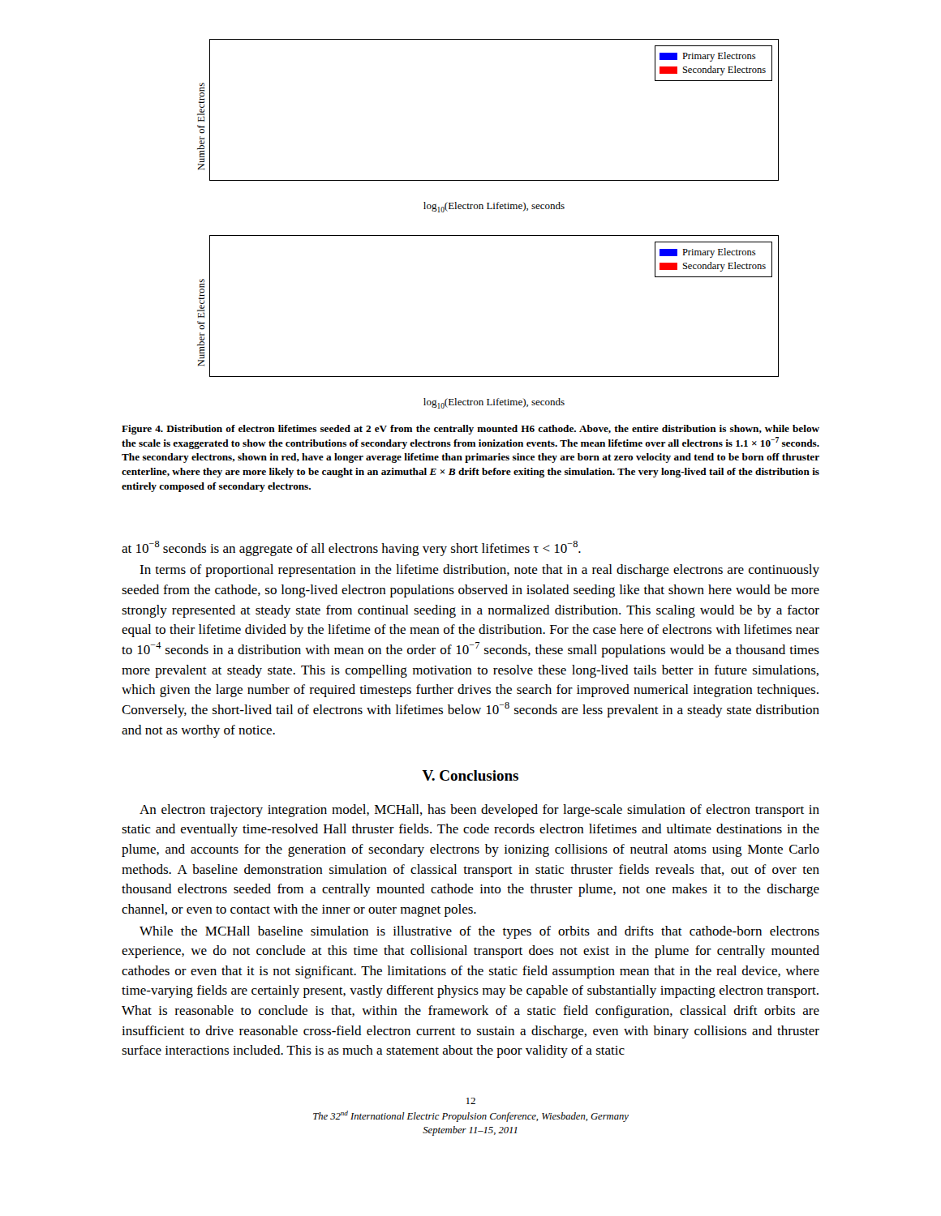Number of Electrons
Primary Electrons
Secondary Electrons
log10(Electron Lifetime), seconds
Number of Electrons
Primary Electrons
Secondary Electrons
log10(Electron Lifetime), seconds
Figure 4. Distribution of electron lifetimes seeded at 2 eV from the centrally mounted H6 cathode. Above, the entire distribution is shown, while below the scale is exaggerated to show the contributions of secondary electrons from ionization events. The mean lifetime over all electrons is 1.1 × 10−7 seconds. The secondary electrons, shown in red, have a longer average lifetime than primaries since they are born at zero velocity and tend to be born off thruster centerline, where they are more likely to be caught in an azimuthal E × B drift before exiting the simulation. The very long-lived tail of the distribution is entirely composed of secondary electrons.
at 10−8 seconds is an aggregate of all electrons having very short lifetimes τ < 10−8.
In terms of proportional representation in the lifetime distribution, note that in a real discharge electrons are continuously seeded from the cathode, so long-lived electron populations observed in isolated seeding like that shown here would be more strongly represented at steady state from continual seeding in a normalized distribution. This scaling would be by a factor equal to their lifetime divided by the lifetime of the mean of the distribution. For the case here of electrons with lifetimes near to 10−4 seconds in a distribution with mean on the order of 10−7 seconds, these small populations would be a thousand times more prevalent at steady state. This is compelling motivation to resolve these long-lived tails better in future simulations, which given the large number of required timesteps further drives the search for improved numerical integration techniques. Conversely, the short-lived tail of electrons with lifetimes below 10−8 seconds are less prevalent in a steady state distribution and not as worthy of notice.
V. Conclusions
An electron trajectory integration model, MCHall, has been developed for large-scale simulation of electron transport in static and eventually time-resolved Hall thruster fields. The code records electron lifetimes and ultimate destinations in the plume, and accounts for the generation of secondary electrons by ionizing collisions of neutral atoms using Monte Carlo methods. A baseline demonstration simulation of classical transport in static thruster fields reveals that, out of over ten thousand electrons seeded from a centrally mounted cathode into the thruster plume, not one makes it to the discharge channel, or even to contact with the inner or outer magnet poles.
While the MCHall baseline simulation is illustrative of the types of orbits and drifts that cathode-born electrons experience, we do not conclude at this time that collisional transport does not exist in the plume for centrally mounted cathodes or even that it is not significant. The limitations of the static field assumption mean that in the real device, where time-varying fields are certainly present, vastly different physics may be capable of substantially impacting electron transport. What is reasonable to conclude is that, within the framework of a static field configuration, classical drift orbits are insufficient to drive reasonable cross-field electron current to sustain a discharge, even with binary collisions and thruster surface interactions included. This is as much a statement about the poor validity of a static
12
The 32nd International Electric Propulsion Conference, Wiesbaden, Germany
September 11–15, 2011